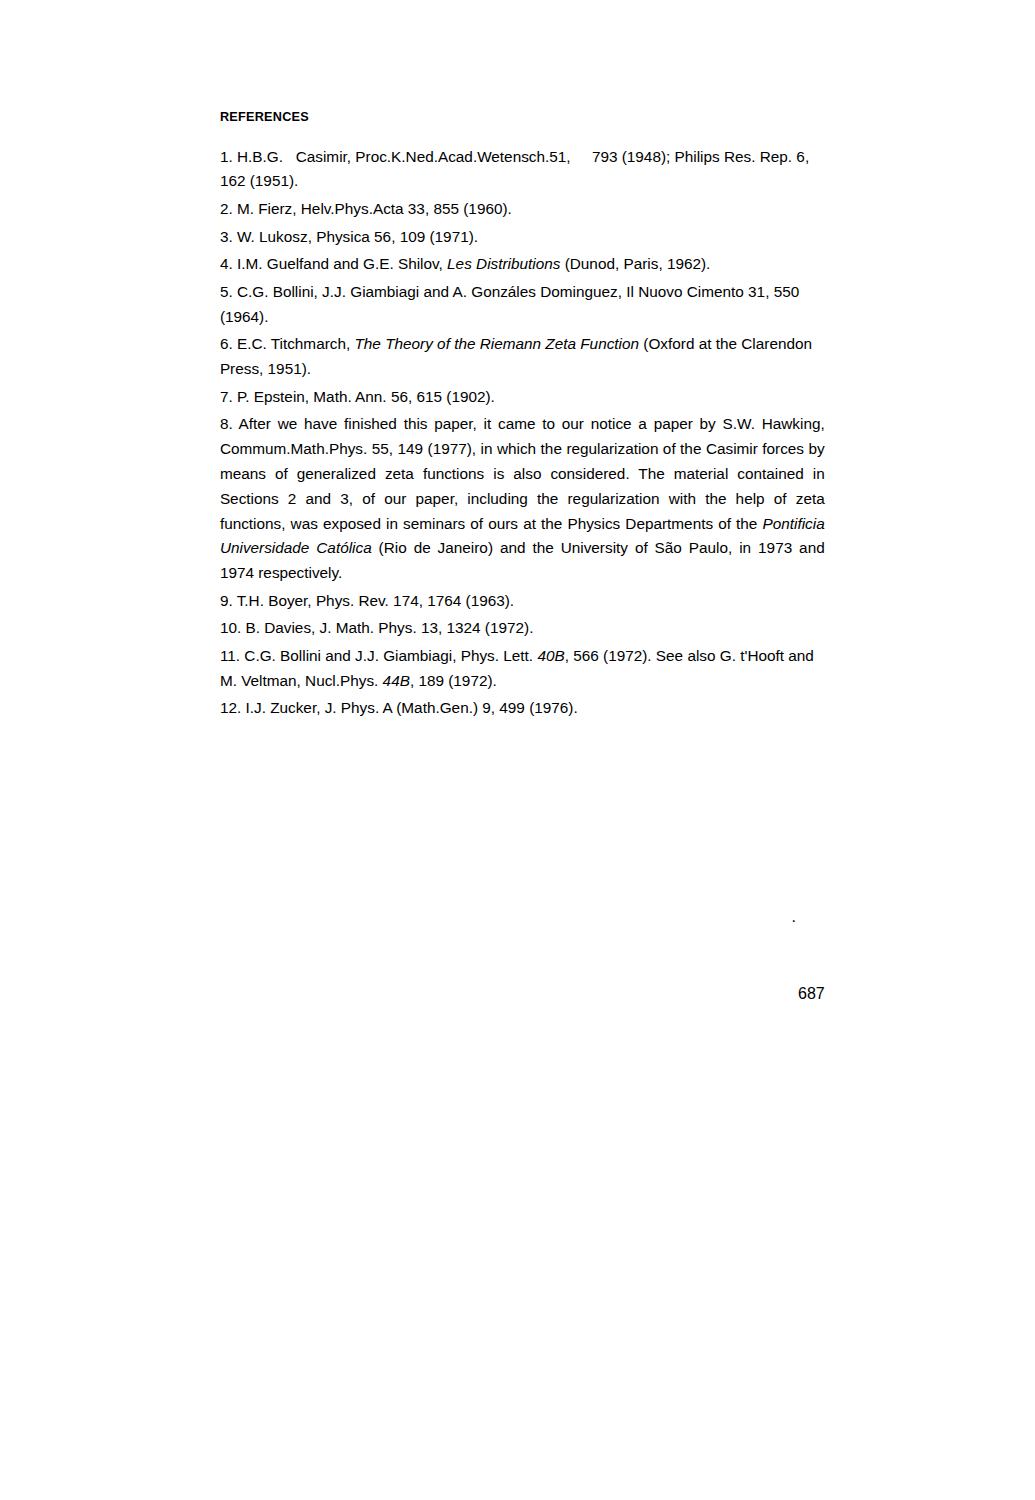REFERENCES
1. H.B.G. Casimir, Proc.K.Ned.Acad.Wetensch.51, 793 (1948); Philips Res. Rep. 6, 162 (1951).
2. M. Fierz, Helv.Phys.Acta 33, 855 (1960).
3. W. Lukosz, Physica 56, 109 (1971).
4. I.M. Guelfand and G.E. Shilov, Les Distributions (Dunod, Paris, 1962).
5. C.G. Bollini, J.J. Giambiagi and A. Gonzáles Dominguez, Il Nuovo Cimento 31, 550 (1964).
6. E.C. Titchmarch, The Theory of the Riemann Zeta Function (Oxford at the Clarendon Press, 1951).
7. P. Epstein, Math. Ann. 56, 615 (1902).
8. After we have finished this paper, it came to our notice a paper by S.W. Hawking, Commum.Math.Phys. 55, 149 (1977), in which the regularization of the Casimir forces by means of generalized zeta functions is also considered. The material contained in Sections 2 and 3, of our paper, including the regularization with the help of zeta functions, was exposed in seminars of ours at the Physics Departments of the Pontificia Universidade Católica (Rio de Janeiro) and the University of São Paulo, in 1973 and 1974 respectively.
9. T.H. Boyer, Phys. Rev. 174, 1764 (1963).
10. B. Davies, J. Math. Phys. 13, 1324 (1972).
11. C.G. Bollini and J.J. Giambiagi, Phys. Lett. 40B, 566 (1972). See also G. t'Hooft and M. Veltman, Nucl.Phys. 44B, 189 (1972).
12. I.J. Zucker, J. Phys. A (Math.Gen.) 9, 499 (1976).
.
687